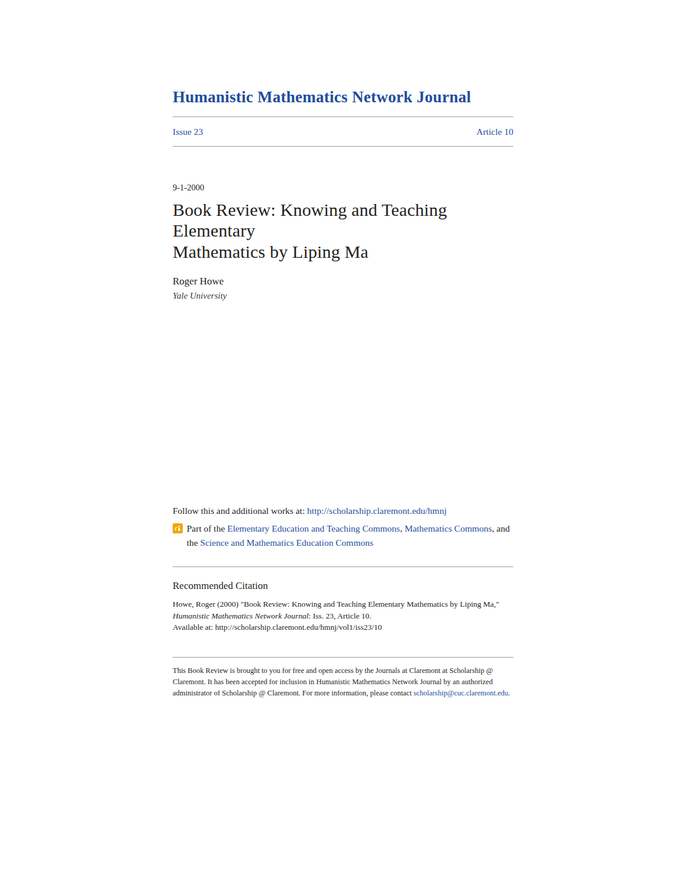Humanistic Mathematics Network Journal
Issue 23
Article 10
9-1-2000
Book Review: Knowing and Teaching Elementary
Mathematics by Liping Ma
Roger Howe
Yale University
Follow this and additional works at: http://scholarship.claremont.edu/hmnj
Part of the Elementary Education and Teaching Commons, Mathematics Commons, and the Science and Mathematics Education Commons
Recommended Citation
Howe, Roger (2000) "Book Review: Knowing and Teaching Elementary Mathematics by Liping Ma," Humanistic Mathematics Network Journal: Iss. 23, Article 10.
Available at: http://scholarship.claremont.edu/hmnj/vol1/iss23/10
This Book Review is brought to you for free and open access by the Journals at Claremont at Scholarship @ Claremont. It has been accepted for inclusion in Humanistic Mathematics Network Journal by an authorized administrator of Scholarship @ Claremont. For more information, please contact scholarship@cuc.claremont.edu.